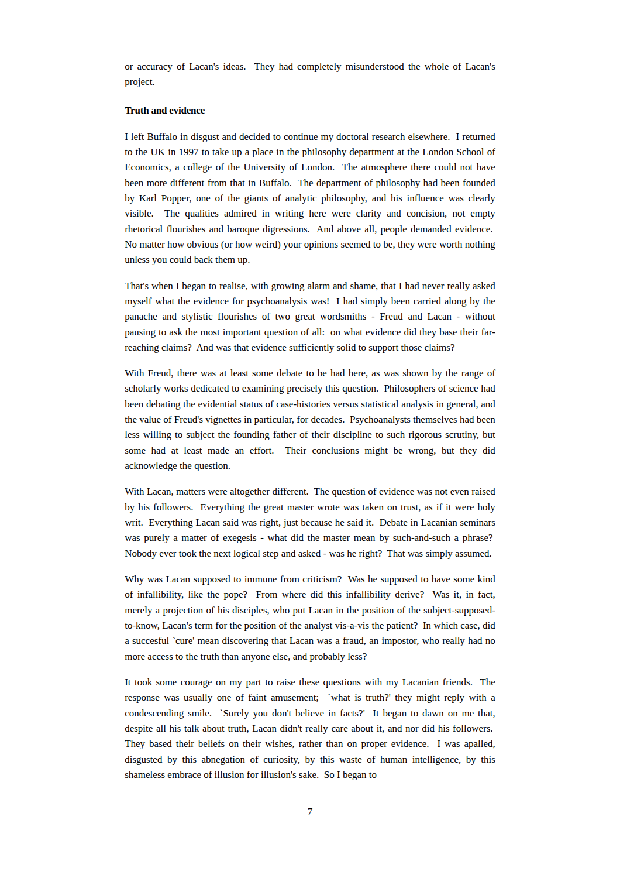or accuracy of Lacan's ideas. They had completely misunderstood the whole of Lacan's project.
Truth and evidence
I left Buffalo in disgust and decided to continue my doctoral research elsewhere. I returned to the UK in 1997 to take up a place in the philosophy department at the London School of Economics, a college of the University of London. The atmosphere there could not have been more different from that in Buffalo. The department of philosophy had been founded by Karl Popper, one of the giants of analytic philosophy, and his influence was clearly visible. The qualities admired in writing here were clarity and concision, not empty rhetorical flourishes and baroque digressions. And above all, people demanded evidence. No matter how obvious (or how weird) your opinions seemed to be, they were worth nothing unless you could back them up.
That's when I began to realise, with growing alarm and shame, that I had never really asked myself what the evidence for psychoanalysis was! I had simply been carried along by the panache and stylistic flourishes of two great wordsmiths - Freud and Lacan - without pausing to ask the most important question of all: on what evidence did they base their far-reaching claims? And was that evidence sufficiently solid to support those claims?
With Freud, there was at least some debate to be had here, as was shown by the range of scholarly works dedicated to examining precisely this question. Philosophers of science had been debating the evidential status of case-histories versus statistical analysis in general, and the value of Freud's vignettes in particular, for decades. Psychoanalysts themselves had been less willing to subject the founding father of their discipline to such rigorous scrutiny, but some had at least made an effort. Their conclusions might be wrong, but they did acknowledge the question.
With Lacan, matters were altogether different. The question of evidence was not even raised by his followers. Everything the great master wrote was taken on trust, as if it were holy writ. Everything Lacan said was right, just because he said it. Debate in Lacanian seminars was purely a matter of exegesis - what did the master mean by such-and-such a phrase? Nobody ever took the next logical step and asked - was he right? That was simply assumed.
Why was Lacan supposed to immune from criticism? Was he supposed to have some kind of infallibility, like the pope? From where did this infallibility derive? Was it, in fact, merely a projection of his disciples, who put Lacan in the position of the subject-supposed-to-know, Lacan's term for the position of the analyst vis-a-vis the patient? In which case, did a succesful `cure' mean discovering that Lacan was a fraud, an impostor, who really had no more access to the truth than anyone else, and probably less?
It took some courage on my part to raise these questions with my Lacanian friends. The response was usually one of faint amusement; `what is truth?' they might reply with a condescending smile. `Surely you don't believe in facts?' It began to dawn on me that, despite all his talk about truth, Lacan didn't really care about it, and nor did his followers. They based their beliefs on their wishes, rather than on proper evidence. I was apalled, disgusted by this abnegation of curiosity, by this waste of human intelligence, by this shameless embrace of illusion for illusion's sake. So I began to
7